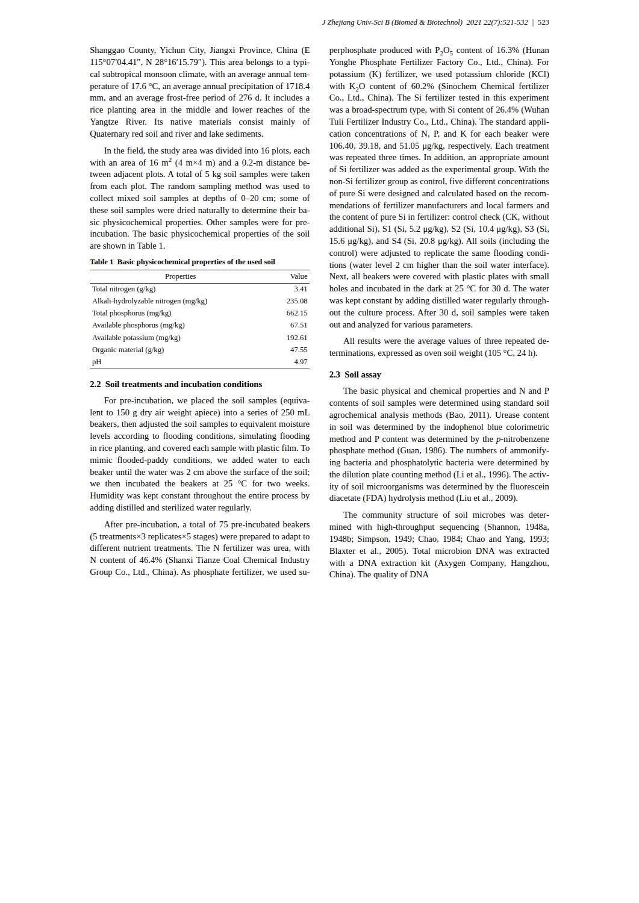J Zhejiang Univ-Sci B (Biomed & Biotechnol) 2021 22(7):521-532 | 523
Shanggao County, Yichun City, Jiangxi Province, China (E 115°07′04.41″, N 28°16′15.79″). This area belongs to a typical subtropical monsoon climate, with an average annual temperature of 17.6 °C, an average annual precipitation of 1718.4 mm, and an average frost-free period of 276 d. It includes a rice planting area in the middle and lower reaches of the Yangtze River. Its native materials consist mainly of Quaternary red soil and river and lake sediments.
In the field, the study area was divided into 16 plots, each with an area of 16 m2 (4 m×4 m) and a 0.2-m distance between adjacent plots. A total of 5 kg soil samples were taken from each plot. The random sampling method was used to collect mixed soil samples at depths of 0–20 cm; some of these soil samples were dried naturally to determine their basic physicochemical properties. Other samples were for pre-incubation. The basic physicochemical properties of the soil are shown in Table 1.
Table 1 Basic physicochemical properties of the used soil
| Properties | Value |
| --- | --- |
| Total nitrogen (g/kg) | 3.41 |
| Alkali-hydrolyzable nitrogen (mg/kg) | 235.08 |
| Total phosphorus (mg/kg) | 662.15 |
| Available phosphorus (mg/kg) | 67.51 |
| Available potassium (mg/kg) | 192.61 |
| Organic material (g/kg) | 47.55 |
| pH | 4.97 |
2.2 Soil treatments and incubation conditions
For pre-incubation, we placed the soil samples (equivalent to 150 g dry air weight apiece) into a series of 250 mL beakers, then adjusted the soil samples to equivalent moisture levels according to flooding conditions, simulating flooding in rice planting, and covered each sample with plastic film. To mimic flooded-paddy conditions, we added water to each beaker until the water was 2 cm above the surface of the soil; we then incubated the beakers at 25 °C for two weeks. Humidity was kept constant throughout the entire process by adding distilled and sterilized water regularly.
After pre-incubation, a total of 75 pre-incubated beakers (5 treatments×3 replicates×5 stages) were prepared to adapt to different nutrient treatments. The N fertilizer was urea, with N content of 46.4% (Shanxi Tianze Coal Chemical Industry Group Co., Ltd., China). As phosphate fertilizer, we used superphosphate produced with P2O5 content of 16.3% (Hunan Yonghe Phosphate Fertilizer Factory Co., Ltd., China). For potassium (K) fertilizer, we used potassium chloride (KCl) with K2O content of 60.2% (Sinochem Chemical fertilizer Co., Ltd., China). The Si fertilizer tested in this experiment was a broad-spectrum type, with Si content of 26.4% (Wuhan Tuli Fertilizer Industry Co., Ltd., China). The standard application concentrations of N, P, and K for each beaker were 106.40, 39.18, and 51.05 μg/kg, respectively. Each treatment was repeated three times. In addition, an appropriate amount of Si fertilizer was added as the experimental group. With the non-Si fertilizer group as control, five different concentrations of pure Si were designed and calculated based on the recommendations of fertilizer manufacturers and local farmers and the content of pure Si in fertilizer: control check (CK, without additional Si), S1 (Si, 5.2 μg/kg), S2 (Si, 10.4 μg/kg), S3 (Si, 15.6 μg/kg), and S4 (Si, 20.8 μg/kg). All soils (including the control) were adjusted to replicate the same flooding conditions (water level 2 cm higher than the soil water interface). Next, all beakers were covered with plastic plates with small holes and incubated in the dark at 25 °C for 30 d. The water was kept constant by adding distilled water regularly throughout the culture process. After 30 d, soil samples were taken out and analyzed for various parameters.
All results were the average values of three repeated determinations, expressed as oven soil weight (105 °C, 24 h).
2.3 Soil assay
The basic physical and chemical properties and N and P contents of soil samples were determined using standard soil agrochemical analysis methods (Bao, 2011). Urease content in soil was determined by the indophenol blue colorimetric method and P content was determined by the p-nitrobenzene phosphate method (Guan, 1986). The numbers of ammonifying bacteria and phosphatolytic bacteria were determined by the dilution plate counting method (Li et al., 1996). The activity of soil microorganisms was determined by the fluorescein diacetate (FDA) hydrolysis method (Liu et al., 2009).
The community structure of soil microbes was determined with high-throughput sequencing (Shannon, 1948a, 1948b; Simpson, 1949; Chao, 1984; Chao and Yang, 1993; Blaxter et al., 2005). Total microbion DNA was extracted with a DNA extraction kit (Axygen Company, Hangzhou, China). The quality of DNA